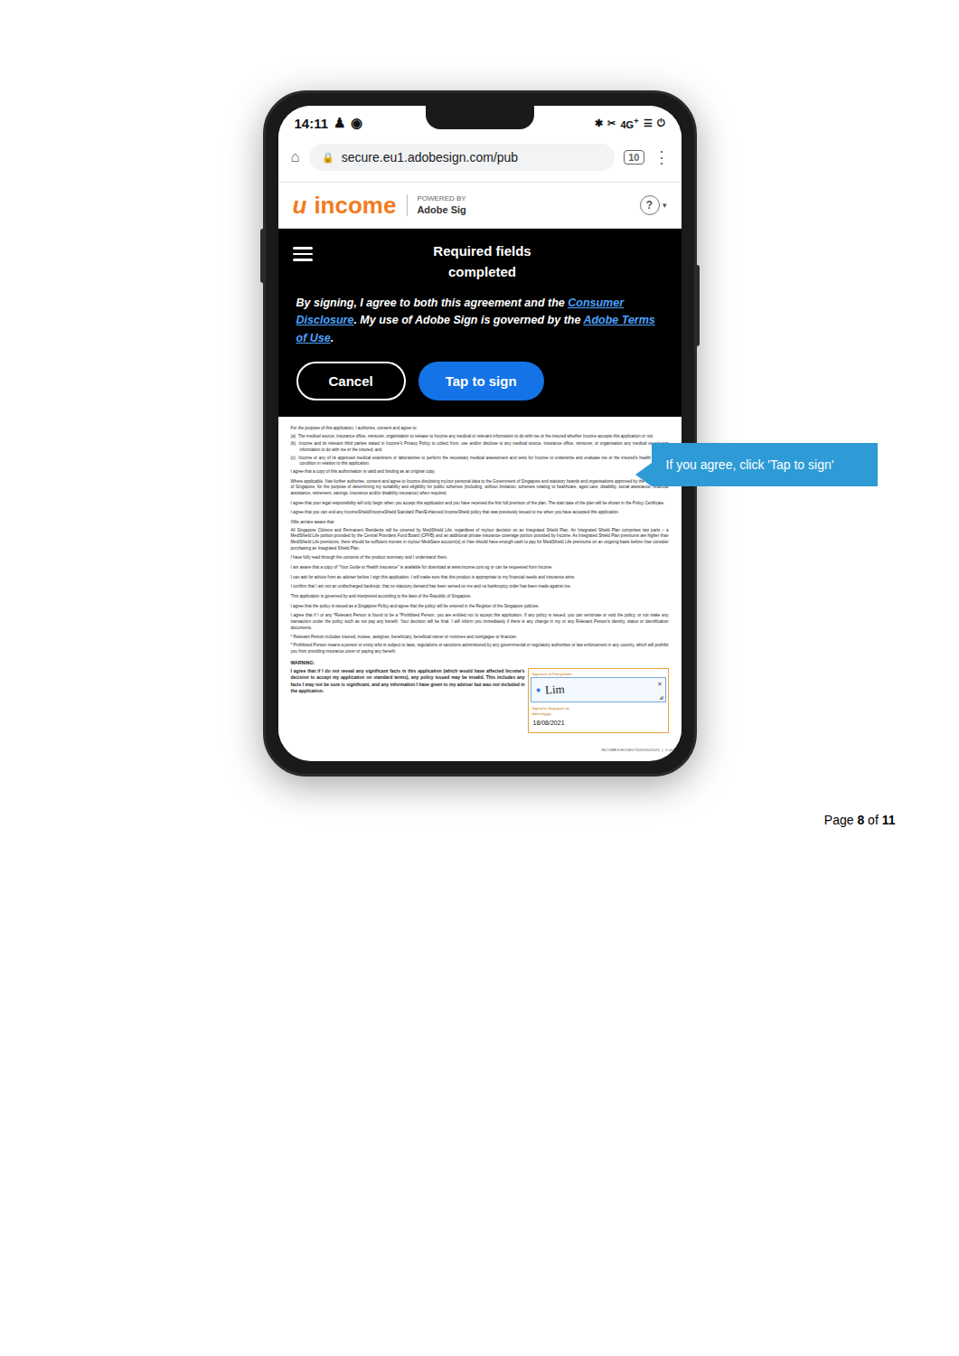14:11 ♟ ◉
✱ ✂ 4G+ ☰ ⏻
⌂
🔒 secure.eu1.adobesign.com/pub
10 ⋮
u income POWERED BYAdobe Sig
? ▾
Required fields
completed
By signing, I agree to both this agreement and the Consumer Disclosure. My use of Adobe Sign is governed by the Adobe Terms of Use.
Cancel Tap to sign
For the purpose of this application, I authorise, consent and agree to:
(a) The medical source, insurance office, reinsurer, organisation to release to Income any medical or relevant information to do with me or the insured whether Income accepts this application or not;
(b) Income and its relevant third parties stated in Income's Privacy Policy to collect from, use and/or disclose to any medical source, insurance office, reinsurer, or organisation any medical or relevant information to do with me or the insured; and
(c) Income or any of its approved medical examiners or laboratories to perform the necessary medical assessment and tests for Income to underwrite and evaluate me or the insured's health status or condition in relation to this application.
I agree that a copy of this authorisation is valid and binding as an original copy.
Where applicable, I/we further authorise, consent and agree to Income disclosing my/our personal data to the Government of Singapore and statutory boards and organisations approved by the Government of Singapore, for the purpose of determining my suitability and eligibility for public schemes (including, without limitation, schemes relating to healthcare, aged care, disability, social assistance, financial assistance, retirement, savings, insurance and/or disability insurance) when required.
I agree that your legal responsibility will only begin when you accept this application and you have received the first full premium of the plan. The start date of the plan will be shown in the Policy Certificate.
I agree that you can end any IncomeShield/IncomeShield Standard Plan/Enhanced IncomeShield policy that was previously issued to me when you have accepted this application.
I/We am/are aware that:
All Singapore Citizens and Permanent Residents will be covered by MediShield Life, regardless of my/our decision on an Integrated Shield Plan. An Integrated Shield Plan comprises two parts – a MediShield Life portion provided by the Central Provident Fund Board (CPFB) and an additional private insurance coverage portion provided by Income. As Integrated Shield Plan premiums are higher than MediShield Life premiums, there should be sufficient monies in my/our MediSave account(s) or I/we should have enough cash to pay for MediShield Life premiums on an ongoing basis before I/we consider purchasing an Integrated Shield Plan.
I have fully read through the contents of the product summary and I understand them.
I am aware that a copy of "Your Guide to Health Insurance" is available for download at www.income.com.sg or can be requested from Income.
I can ask for advice from an adviser before I sign this application. I will make sure that this product is appropriate to my financial needs and insurance aims.
I confirm that I am not an undischarged bankrupt, that no statutory demand has been served on me and no bankruptcy order has been made against me.
This application is governed by and interpreted according to the laws of the Republic of Singapore.
I agree that the policy is issued as a Singapore Policy and agree that the policy will be entered in the Register of the Singapore policies.
I agree that if I or any *Relevant Person is found to be a *Prohibited Person, you are entitled not to accept this application. If any policy is issued, you can terminate or void the policy, or not make any transaction under the policy such as not pay any benefit. Your decision will be final. I will inform you immediately if there is any change in my or any Relevant Person's identity, status or identification documents.
* Relevant Person includes insured, trustee, assignee, beneficiary, beneficial owner or nominee and mortgagee or financier.
* Prohibited Person means a person or entity who is subject to laws, regulations or sanctions administered by any governmental or regulatory authorities or law enforcement in any country, which will prohibit you from providing insurance cover or paying any benefit.
WARNING:
I agree that if I do not reveal any significant facts in this application (which would have affected Income's decision to accept my application on standard terms), any policy issued may be invalid. This includes any facts I may not be sure is significant, and any information I have given to my adviser but was not included in the application.
Signature of Policyholder
★ Lim ✕ ◢
Signed in Singapore on
dd/mm/yyyy
18/08/2021
INCOME/LHO/0817/DIG/05/2021 | 5 of 5
If you agree, click 'Tap to sign'
Page 8 of 11